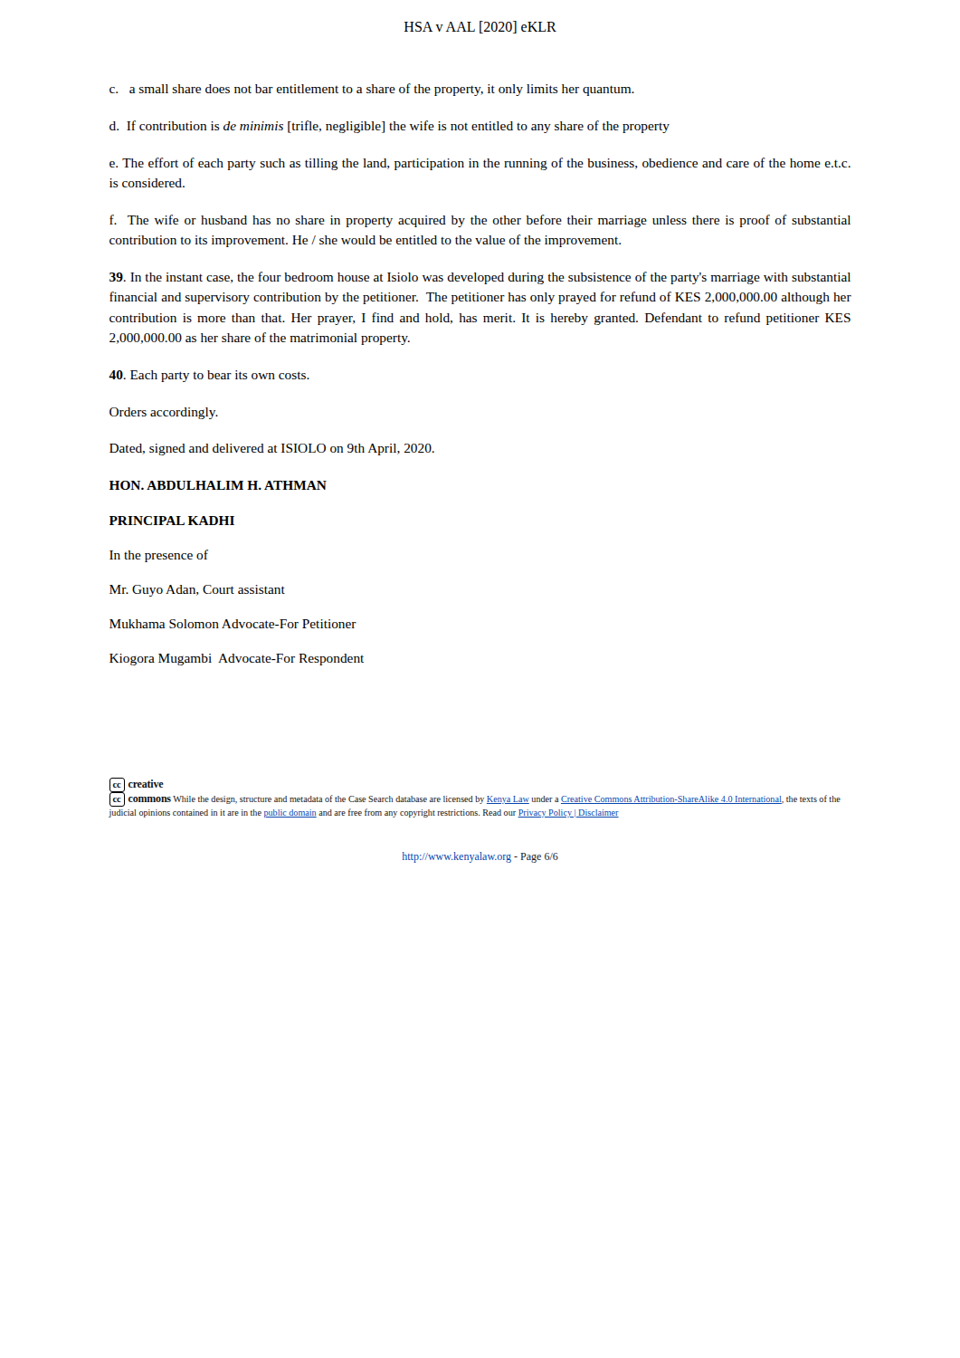HSA v AAL [2020] eKLR
c. a small share does not bar entitlement to a share of the property, it only limits her quantum.
d. If contribution is de minimis [trifle, negligible] the wife is not entitled to any share of the property
e. The effort of each party such as tilling the land, participation in the running of the business, obedience and care of the home e.t.c. is considered.
f. The wife or husband has no share in property acquired by the other before their marriage unless there is proof of substantial contribution to its improvement. He / she would be entitled to the value of the improvement.
39. In the instant case, the four bedroom house at Isiolo was developed during the subsistence of the party's marriage with substantial financial and supervisory contribution by the petitioner. The petitioner has only prayed for refund of KES 2,000,000.00 although her contribution is more than that. Her prayer, I find and hold, has merit. It is hereby granted. Defendant to refund petitioner KES 2,000,000.00 as her share of the matrimonial property.
40. Each party to bear its own costs.
Orders accordingly.
Dated, signed and delivered at ISIOLO on 9th April, 2020.
HON. ABDULHALIM H. ATHMAN
PRINCIPAL KADHI
In the presence of
Mr. Guyo Adan, Court assistant
Mukhama Solomon Advocate-For Petitioner
Kiogora Mugambi Advocate-For Respondent
cccreative
cccommons While the design, structure and metadata of the Case Search database are licensed by Kenya Law under a Creative Commons Attribution-ShareAlike 4.0 International, the texts of the judicial opinions contained in it are in the public domain and are free from any copyright restrictions. Read our Privacy Policy | Disclaimer
http://www.kenyalaw.org - Page 6/6